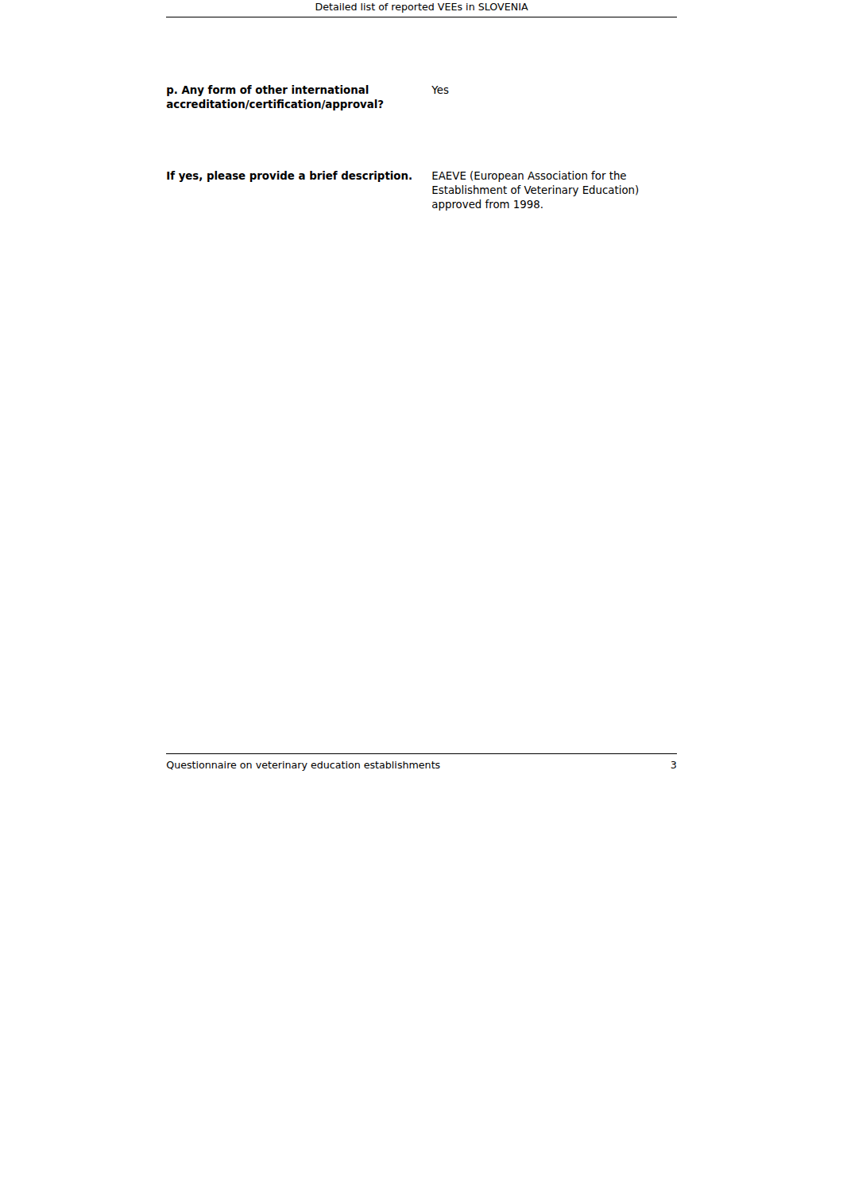Detailed list of reported VEEs in SLOVENIA
| p. Any form of other international accreditation/certification/approval? | Yes |
| If yes, please provide a brief description. | EAEVE (European Association for the Establishment of Veterinary Education) approved from 1998. |
Questionnaire on veterinary education establishments 3